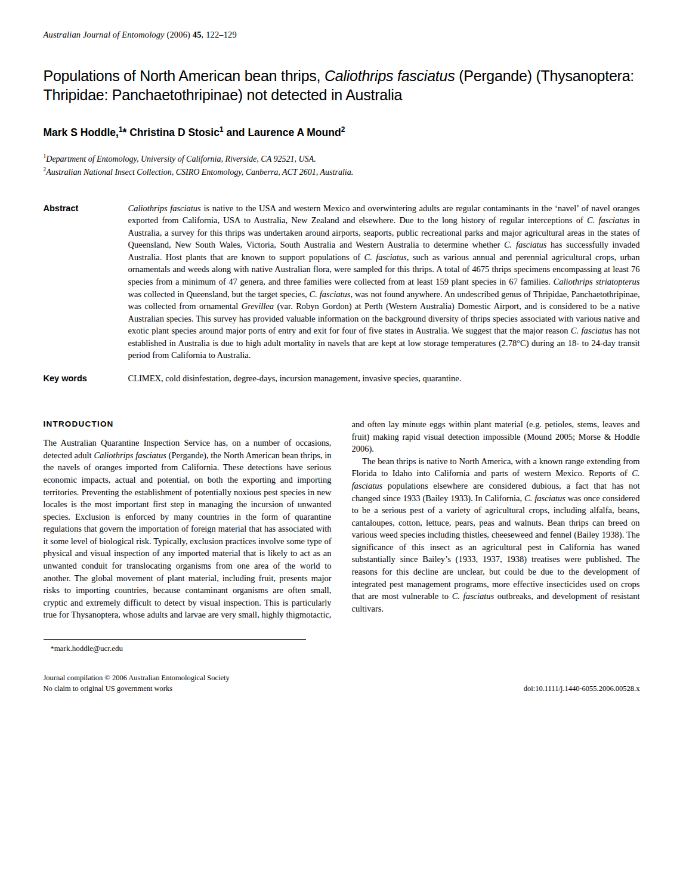Australian Journal of Entomology (2006) 45, 122–129
Populations of North American bean thrips, Caliothrips fasciatus (Pergande) (Thysanoptera: Thripidae: Panchaetothripinae) not detected in Australia
Mark S Hoddle,1* Christina D Stosic1 and Laurence A Mound2
1Department of Entomology, University of California, Riverside, CA 92521, USA.
2Australian National Insect Collection, CSIRO Entomology, Canberra, ACT 2601, Australia.
Abstract
Caliothrips fasciatus is native to the USA and western Mexico and overwintering adults are regular contaminants in the ‘navel’ of navel oranges exported from California, USA to Australia, New Zealand and elsewhere. Due to the long history of regular interceptions of C. fasciatus in Australia, a survey for this thrips was undertaken around airports, seaports, public recreational parks and major agricultural areas in the states of Queensland, New South Wales, Victoria, South Australia and Western Australia to determine whether C. fasciatus has successfully invaded Australia. Host plants that are known to support populations of C. fasciatus, such as various annual and perennial agricultural crops, urban ornamentals and weeds along with native Australian flora, were sampled for this thrips. A total of 4675 thrips specimens encompassing at least 76 species from a minimum of 47 genera, and three families were collected from at least 159 plant species in 67 families. Caliothrips striatopterus was collected in Queensland, but the target species, C. fasciatus, was not found anywhere. An undescribed genus of Thripidae, Panchaetothripinae, was collected from ornamental Grevillea (var. Robyn Gordon) at Perth (Western Australia) Domestic Airport, and is considered to be a native Australian species. This survey has provided valuable information on the background diversity of thrips species associated with various native and exotic plant species around major ports of entry and exit for four of five states in Australia. We suggest that the major reason C. fasciatus has not established in Australia is due to high adult mortality in navels that are kept at low storage temperatures (2.78°C) during an 18- to 24-day transit period from California to Australia.
Key words
CLIMEX, cold disinfestation, degree-days, incursion management, invasive species, quarantine.
INTRODUCTION
The Australian Quarantine Inspection Service has, on a number of occasions, detected adult Caliothrips fasciatus (Pergande), the North American bean thrips, in the navels of oranges imported from California. These detections have serious economic impacts, actual and potential, on both the exporting and importing territories. Preventing the establishment of potentially noxious pest species in new locales is the most important first step in managing the incursion of unwanted species. Exclusion is enforced by many countries in the form of quarantine regulations that govern the importation of foreign material that has associated with it some level of biological risk. Typically, exclusion practices involve some type of physical and visual inspection of any imported material that is likely to act as an unwanted conduit for translocating organisms from one area of the world to another. The global movement of plant material, including fruit, presents major risks to importing countries, because contaminant organisms are often small, cryptic and extremely difficult to detect by visual inspection. This is particularly true for Thysanoptera, whose adults and larvae are very small, highly thigmotactic, and often lay minute eggs within plant material (e.g. petioles, stems, leaves and fruit) making rapid visual detection impossible (Mound 2005; Morse & Hoddle 2006).
The bean thrips is native to North America, with a known range extending from Florida to Idaho into California and parts of western Mexico. Reports of C. fasciatus populations elsewhere are considered dubious, a fact that has not changed since 1933 (Bailey 1933). In California, C. fasciatus was once considered to be a serious pest of a variety of agricultural crops, including alfalfa, beans, cantaloupes, cotton, lettuce, pears, peas and walnuts. Bean thrips can breed on various weed species including thistles, cheeseweed and fennel (Bailey 1938). The significance of this insect as an agricultural pest in California has waned substantially since Bailey’s (1933, 1937, 1938) treatises were published. The reasons for this decline are unclear, but could be due to the development of integrated pest management programs, more effective insecticides used on crops that are most vulnerable to C. fasciatus outbreaks, and development of resistant cultivars.
*mark.hoddle@ucr.edu
Journal compilation © 2006 Australian Entomological Society
No claim to original US government works
doi:10.1111/j.1440-6055.2006.00528.x